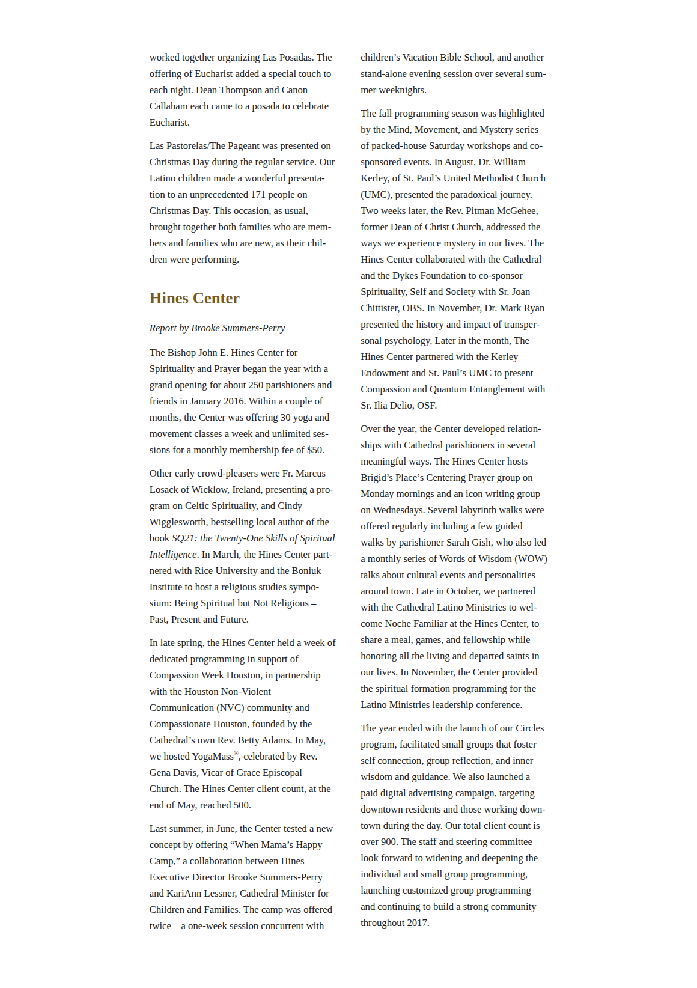worked together organizing Las Posadas. The offering of Eucharist added a special touch to each night. Dean Thompson and Canon Callaham each came to a posada to celebrate Eucharist.
Las Pastorelas/The Pageant was presented on Christmas Day during the regular service. Our Latino children made a wonderful presentation to an unprecedented 171 people on Christmas Day. This occasion, as usual, brought together both families who are members and families who are new, as their children were performing.
Hines Center
Report by Brooke Summers-Perry
The Bishop John E. Hines Center for Spirituality and Prayer began the year with a grand opening for about 250 parishioners and friends in January 2016. Within a couple of months, the Center was offering 30 yoga and movement classes a week and unlimited sessions for a monthly membership fee of $50.
Other early crowd-pleasers were Fr. Marcus Losack of Wicklow, Ireland, presenting a program on Celtic Spirituality, and Cindy Wigglesworth, bestselling local author of the book SQ21: the Twenty-One Skills of Spiritual Intelligence. In March, the Hines Center partnered with Rice University and the Boniuk Institute to host a religious studies symposium: Being Spiritual but Not Religious – Past, Present and Future.
In late spring, the Hines Center held a week of dedicated programming in support of Compassion Week Houston, in partnership with the Houston Non-Violent Communication (NVC) community and Compassionate Houston, founded by the Cathedral’s own Rev. Betty Adams. In May, we hosted YogaMass®, celebrated by Rev. Gena Davis, Vicar of Grace Episcopal Church. The Hines Center client count, at the end of May, reached 500.
Last summer, in June, the Center tested a new concept by offering “When Mama’s Happy Camp,” a collaboration between Hines Executive Director Brooke Summers-Perry and KariAnn Lessner, Cathedral Minister for Children and Families. The camp was offered twice – a one-week session concurrent with children’s Vacation Bible School, and another stand-alone evening session over several summer weeknights.
The fall programming season was highlighted by the Mind, Movement, and Mystery series of packed-house Saturday workshops and co-sponsored events. In August, Dr. William Kerley, of St. Paul’s United Methodist Church (UMC), presented the paradoxical journey. Two weeks later, the Rev. Pitman McGehee, former Dean of Christ Church, addressed the ways we experience mystery in our lives. The Hines Center collaborated with the Cathedral and the Dykes Foundation to co-sponsor Spirituality, Self and Society with Sr. Joan Chittister, OBS. In November, Dr. Mark Ryan presented the history and impact of transpersonal psychology. Later in the month, The Hines Center partnered with the Kerley Endowment and St. Paul’s UMC to present Compassion and Quantum Entanglement with Sr. Ilia Delio, OSF.
Over the year, the Center developed relationships with Cathedral parishioners in several meaningful ways. The Hines Center hosts Brigid’s Place’s Centering Prayer group on Monday mornings and an icon writing group on Wednesdays. Several labyrinth walks were offered regularly including a few guided walks by parishioner Sarah Gish, who also led a monthly series of Words of Wisdom (WOW) talks about cultural events and personalities around town. Late in October, we partnered with the Cathedral Latino Ministries to welcome Noche Familiar at the Hines Center, to share a meal, games, and fellowship while honoring all the living and departed saints in our lives. In November, the Center provided the spiritual formation programming for the Latino Ministries leadership conference.
The year ended with the launch of our Circles program, facilitated small groups that foster self connection, group reflection, and inner wisdom and guidance. We also launched a paid digital advertising campaign, targeting downtown residents and those working downtown during the day. Our total client count is over 900. The staff and steering committee look forward to widening and deepening the individual and small group programming, launching customized group programming and continuing to build a strong community throughout 2017.